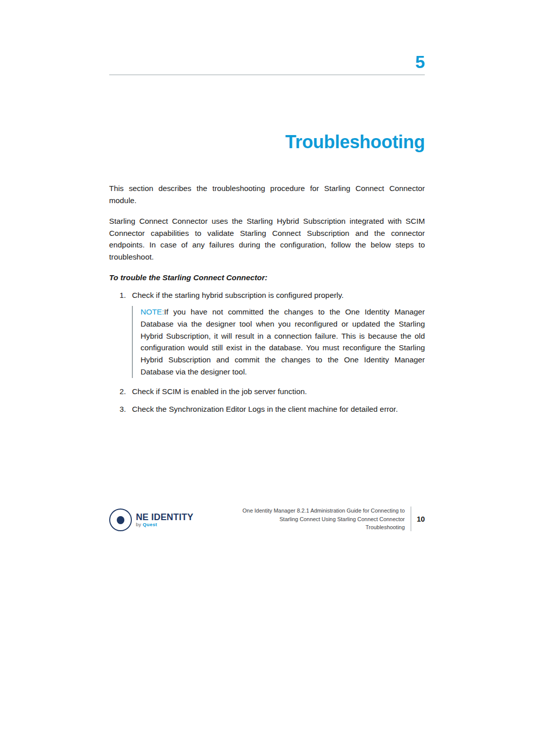5
Troubleshooting
This section describes the troubleshooting procedure for Starling Connect Connector module.
Starling Connect Connector uses the Starling Hybrid Subscription integrated with SCIM Connector capabilities to validate Starling Connect Subscription and the connector endpoints. In case of any failures during the configuration, follow the below steps to troubleshoot.
To trouble the Starling Connect Connector:
Check if the starling hybrid subscription is configured properly.
NOTE: If you have not committed the changes to the One Identity Manager Database via the designer tool when you reconfigured or updated the Starling Hybrid Subscription, it will result in a connection failure. This is because the old configuration would still exist in the database. You must reconfigure the Starling Hybrid Subscription and commit the changes to the One Identity Manager Database via the designer tool.
Check if SCIM is enabled in the job server function.
Check the Synchronization Editor Logs in the client machine for detailed error.
NE IDENTITY
by Quest
One Identity Manager 8.2.1 Administration Guide for Connecting to
Starling Connect Using Starling Connect Connector
Troubleshooting
10